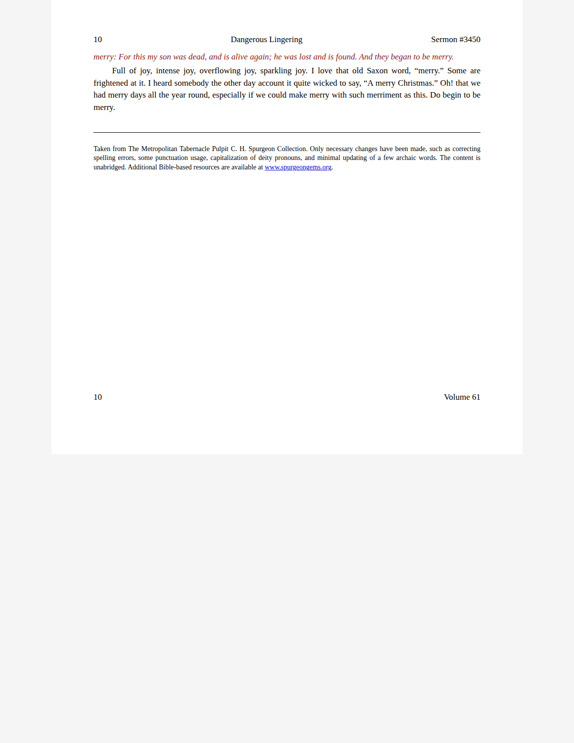10 Dangerous Lingering Sermon #3450
merry: For this my son was dead, and is alive again; he was lost and is found. And they began to be merry.
Full of joy, intense joy, overflowing joy, sparkling joy. I love that old Saxon word, “merry.” Some are frightened at it. I heard somebody the other day account it quite wicked to say, “A merry Christmas.” Oh! that we had merry days all the year round, especially if we could make merry with such merriment as this. Do begin to be merry.
Taken from The Metropolitan Tabernacle Pulpit C. H. Spurgeon Collection. Only necessary changes have been made, such as correcting spelling errors, some punctuation usage, capitalization of deity pronouns, and minimal updating of a few archaic words. The content is unabridged. Additional Bible-based resources are available at www.spurgeongems.org.
10 Volume 61